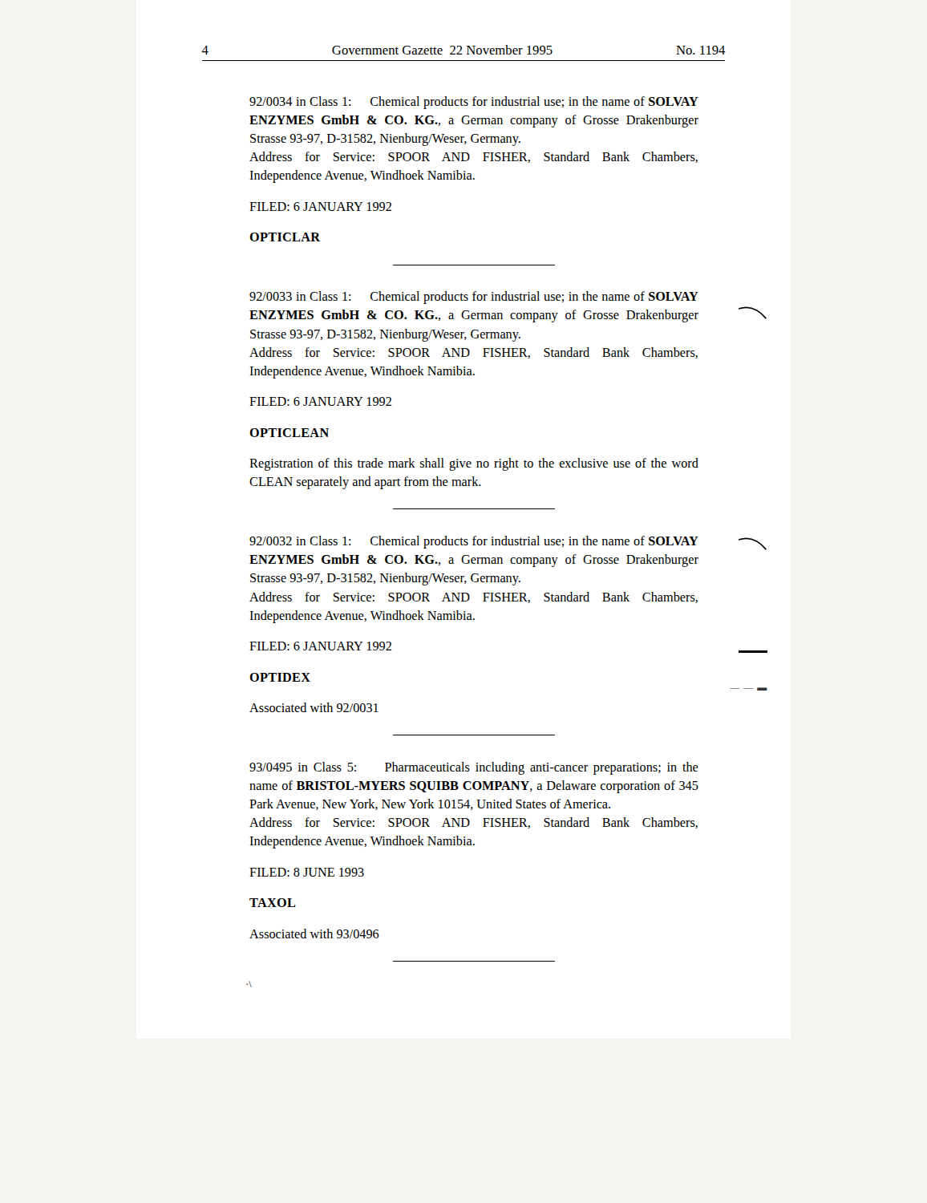4
Government Gazette 22 November 1995
No. 1194
92/0034 in Class 1: Chemical products for industrial use; in the name of SOLVAY ENZYMES GmbH & CO. KG., a German company of Grosse Drakenburger Strasse 93-97, D-31582, Nienburg/Weser, Germany.
Address for Service: SPOOR AND FISHER, Standard Bank Chambers, Independence Avenue, Windhoek Namibia.
FILED: 6 JANUARY 1992
OPTICLAR
92/0033 in Class 1: Chemical products for industrial use; in the name of SOLVAY ENZYMES GmbH & CO. KG., a German company of Grosse Drakenburger Strasse 93-97, D-31582, Nienburg/Weser, Germany.
Address for Service: SPOOR AND FISHER, Standard Bank Chambers, Independence Avenue, Windhoek Namibia.
FILED: 6 JANUARY 1992
OPTICLEAN
Registration of this trade mark shall give no right to the exclusive use of the word CLEAN separately and apart from the mark.
92/0032 in Class 1: Chemical products for industrial use; in the name of SOLVAY ENZYMES GmbH & CO. KG., a German company of Grosse Drakenburger Strasse 93-97, D-31582, Nienburg/Weser, Germany.
Address for Service: SPOOR AND FISHER, Standard Bank Chambers, Independence Avenue, Windhoek Namibia.
FILED: 6 JANUARY 1992
OPTIDEX
Associated with 92/0031
93/0495 in Class 5: Pharmaceuticals including anti-cancer preparations; in the name of BRISTOL-MYERS SQUIBB COMPANY, a Delaware corporation of 345 Park Avenue, New York, New York 10154, United States of America.
Address for Service: SPOOR AND FISHER, Standard Bank Chambers, Independence Avenue, Windhoek Namibia.
FILED: 8 JUNE 1993
TAXOL
Associated with 93/0496
·\
— — ▬